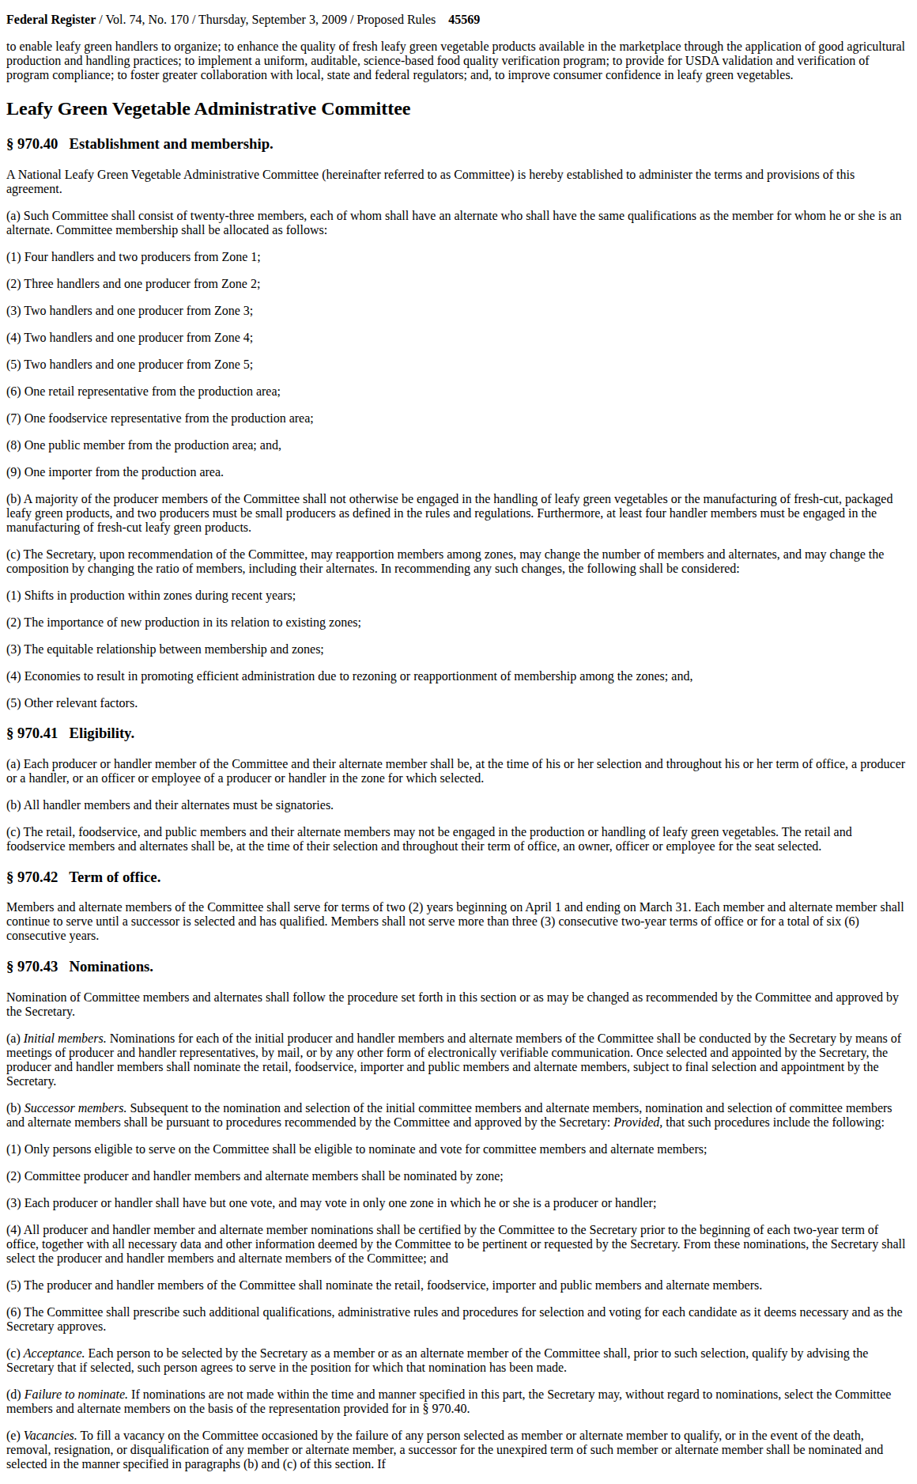Federal Register / Vol. 74, No. 170 / Thursday, September 3, 2009 / Proposed Rules 45569
to enable leafy green handlers to organize; to enhance the quality of fresh leafy green vegetable products available in the marketplace through the application of good agricultural production and handling practices; to implement a uniform, auditable, science-based food quality verification program; to provide for USDA validation and verification of program compliance; to foster greater collaboration with local, state and federal regulators; and, to improve consumer confidence in leafy green vegetables.
Leafy Green Vegetable Administrative Committee
§ 970.40 Establishment and membership.
A National Leafy Green Vegetable Administrative Committee (hereinafter referred to as Committee) is hereby established to administer the terms and provisions of this agreement.
(a) Such Committee shall consist of twenty-three members, each of whom shall have an alternate who shall have the same qualifications as the member for whom he or she is an alternate. Committee membership shall be allocated as follows:
(1) Four handlers and two producers from Zone 1;
(2) Three handlers and one producer from Zone 2;
(3) Two handlers and one producer from Zone 3;
(4) Two handlers and one producer from Zone 4;
(5) Two handlers and one producer from Zone 5;
(6) One retail representative from the production area;
(7) One foodservice representative from the production area;
(8) One public member from the production area; and,
(9) One importer from the production area.
(b) A majority of the producer members of the Committee shall not otherwise be engaged in the handling of leafy green vegetables or the manufacturing of fresh-cut, packaged leafy green products, and two producers must be small producers as defined in the rules and regulations. Furthermore, at least four handler members must be engaged in the manufacturing of fresh-cut leafy green products.
(c) The Secretary, upon recommendation of the Committee, may reapportion members among zones, may change the number of members and alternates, and may change the composition by changing the ratio of members, including their alternates. In recommending any such changes, the following shall be considered:
(1) Shifts in production within zones during recent years;
(2) The importance of new production in its relation to existing zones;
(3) The equitable relationship between membership and zones;
(4) Economies to result in promoting efficient administration due to rezoning or reapportionment of membership among the zones; and,
(5) Other relevant factors.
§ 970.41 Eligibility.
(a) Each producer or handler member of the Committee and their alternate member shall be, at the time of his or her selection and throughout his or her term of office, a producer or a handler, or an officer or employee of a producer or handler in the zone for which selected.
(b) All handler members and their alternates must be signatories.
(c) The retail, foodservice, and public members and their alternate members may not be engaged in the production or handling of leafy green vegetables. The retail and foodservice members and alternates shall be, at the time of their selection and throughout their term of office, an owner, officer or employee for the seat selected.
§ 970.42 Term of office.
Members and alternate members of the Committee shall serve for terms of two (2) years beginning on April 1 and ending on March 31. Each member and alternate member shall continue to serve until a successor is selected and has qualified. Members shall not serve more than three (3) consecutive two-year terms of office or for a total of six (6) consecutive years.
§ 970.43 Nominations.
Nomination of Committee members and alternates shall follow the procedure set forth in this section or as may be changed as recommended by the Committee and approved by the Secretary.
(a) Initial members. Nominations for each of the initial producer and handler members and alternate members of the Committee shall be conducted by the Secretary by means of meetings of producer and handler representatives, by mail, or by any other form of electronically verifiable communication. Once selected and appointed by the Secretary, the producer and handler members shall nominate the retail, foodservice, importer and public members and alternate members, subject to final selection and appointment by the Secretary.
(b) Successor members. Subsequent to the nomination and selection of the initial committee members and alternate members, nomination and selection of committee members and alternate members shall be pursuant to procedures recommended by the Committee and approved by the Secretary: Provided, that such procedures include the following:
(1) Only persons eligible to serve on the Committee shall be eligible to nominate and vote for committee members and alternate members;
(2) Committee producer and handler members and alternate members shall be nominated by zone;
(3) Each producer or handler shall have but one vote, and may vote in only one zone in which he or she is a producer or handler;
(4) All producer and handler member and alternate member nominations shall be certified by the Committee to the Secretary prior to the beginning of each two-year term of office, together with all necessary data and other information deemed by the Committee to be pertinent or requested by the Secretary. From these nominations, the Secretary shall select the producer and handler members and alternate members of the Committee; and
(5) The producer and handler members of the Committee shall nominate the retail, foodservice, importer and public members and alternate members.
(6) The Committee shall prescribe such additional qualifications, administrative rules and procedures for selection and voting for each candidate as it deems necessary and as the Secretary approves.
(c) Acceptance. Each person to be selected by the Secretary as a member or as an alternate member of the Committee shall, prior to such selection, qualify by advising the Secretary that if selected, such person agrees to serve in the position for which that nomination has been made.
(d) Failure to nominate. If nominations are not made within the time and manner specified in this part, the Secretary may, without regard to nominations, select the Committee members and alternate members on the basis of the representation provided for in § 970.40.
(e) Vacancies. To fill a vacancy on the Committee occasioned by the failure of any person selected as member or alternate member to qualify, or in the event of the death, removal, resignation, or disqualification of any member or alternate member, a successor for the unexpired term of such member or alternate member shall be nominated and selected in the manner specified in paragraphs (b) and (c) of this section. If